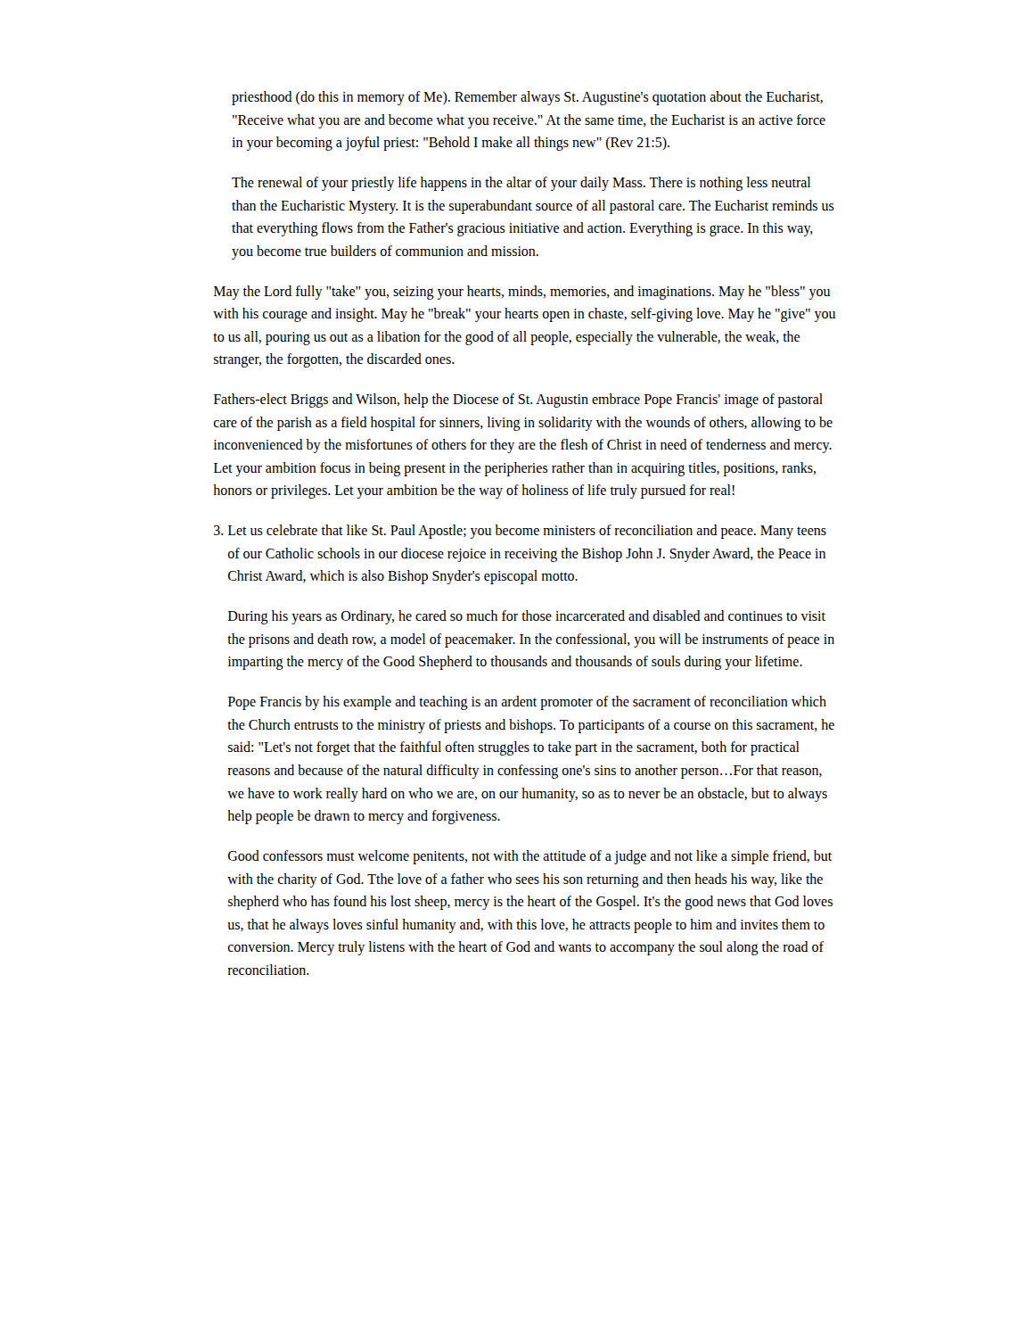priesthood (do this in memory of Me). Remember always St. Augustine's quotation about the Eucharist, "Receive what you are and become what you receive." At the same time, the Eucharist is an active force in your becoming a joyful priest: "Behold I make all things new" (Rev 21:5).
The renewal of your priestly life happens in the altar of your daily Mass. There is nothing less neutral than the Eucharistic Mystery. It is the superabundant source of all pastoral care. The Eucharist reminds us that everything flows from the Father's gracious initiative and action. Everything is grace. In this way, you become true builders of communion and mission.
May the Lord fully "take" you, seizing your hearts, minds, memories, and imaginations. May he "bless" you with his courage and insight. May he "break" your hearts open in chaste, self-giving love. May he "give" you to us all, pouring us out as a libation for the good of all people, especially the vulnerable, the weak, the stranger, the forgotten, the discarded ones.
Fathers-elect Briggs and Wilson, help the Diocese of St. Augustin embrace Pope Francis' image of pastoral care of the parish as a field hospital for sinners, living in solidarity with the wounds of others, allowing to be inconvenienced by the misfortunes of others for they are the flesh of Christ in need of tenderness and mercy. Let your ambition focus in being present in the peripheries rather than in acquiring titles, positions, ranks, honors or privileges. Let your ambition be the way of holiness of life truly pursued for real!
Let us celebrate that like St. Paul Apostle; you become ministers of reconciliation and peace. Many teens of our Catholic schools in our diocese rejoice in receiving the Bishop John J. Snyder Award, the Peace in Christ Award, which is also Bishop Snyder's episcopal motto.
During his years as Ordinary, he cared so much for those incarcerated and disabled and continues to visit the prisons and death row, a model of peacemaker. In the confessional, you will be instruments of peace in imparting the mercy of the Good Shepherd to thousands and thousands of souls during your lifetime.
Pope Francis by his example and teaching is an ardent promoter of the sacrament of reconciliation which the Church entrusts to the ministry of priests and bishops. To participants of a course on this sacrament, he said: "Let's not forget that the faithful often struggles to take part in the sacrament, both for practical reasons and because of the natural difficulty in confessing one's sins to another person…For that reason, we have to work really hard on who we are, on our humanity, so as to never be an obstacle, but to always help people be drawn to mercy and forgiveness.
Good confessors must welcome penitents, not with the attitude of a judge and not like a simple friend, but with the charity of God. Tthe love of a father who sees his son returning and then heads his way, like the shepherd who has found his lost sheep, mercy is the heart of the Gospel. It's the good news that God loves us, that he always loves sinful humanity and, with this love, he attracts people to him and invites them to conversion. Mercy truly listens with the heart of God and wants to accompany the soul along the road of reconciliation.